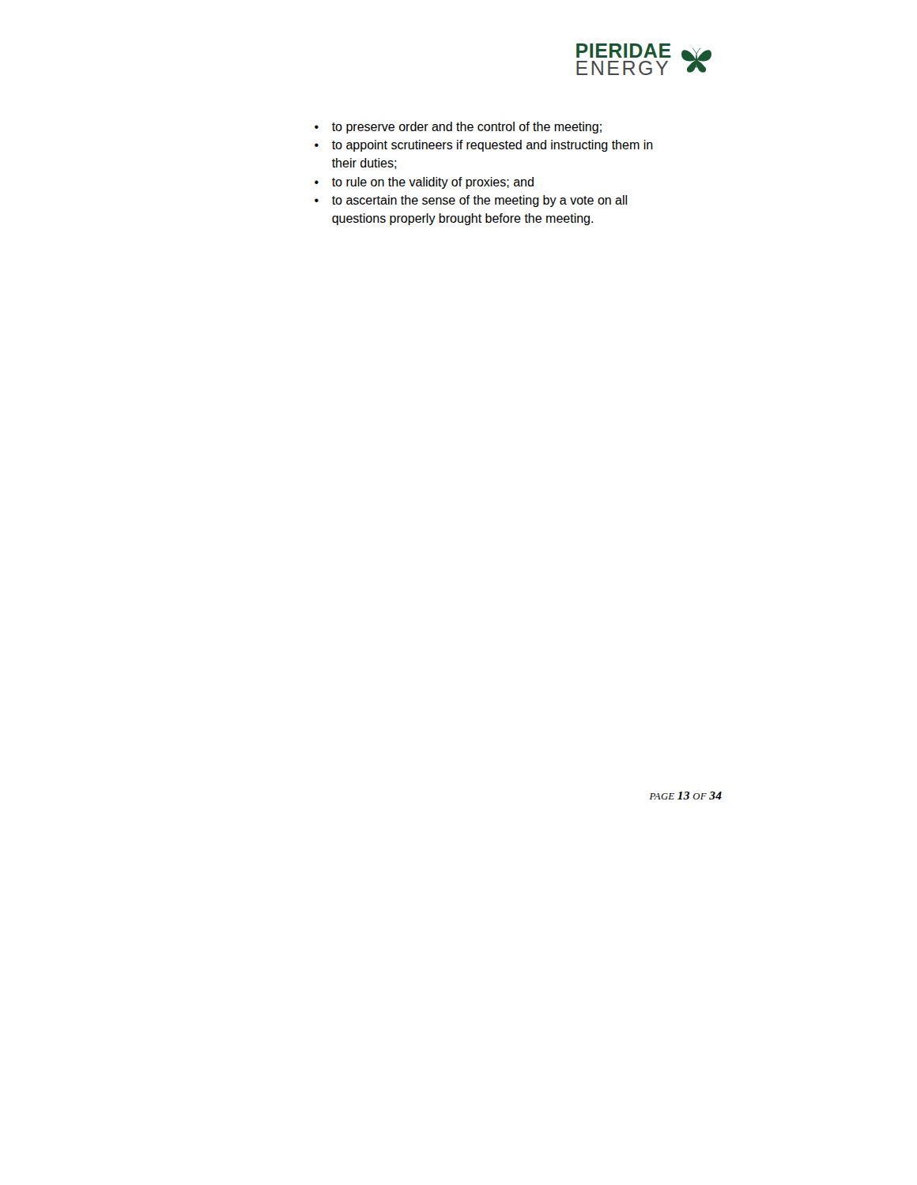PIERIDAE ENERGY
to preserve order and the control of the meeting;
to appoint scrutineers if requested and instructing them in their duties;
to rule on the validity of proxies; and
to ascertain the sense of the meeting by a vote on all questions properly brought before the meeting.
PAGE 13 OF 34